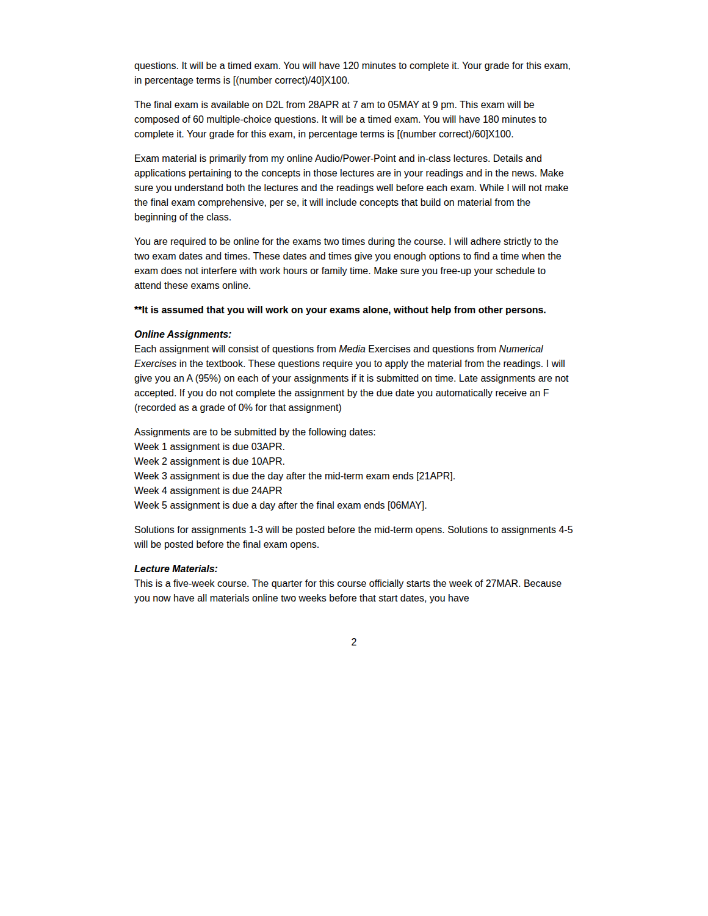questions. It will be a timed exam. You will have 120 minutes to complete it. Your grade for this exam, in percentage terms is [(number correct)/40]X100.
The final exam is available on D2L from 28APR at 7 am to 05MAY at 9 pm. This exam will be composed of 60 multiple-choice questions. It will be a timed exam. You will have 180 minutes to complete it. Your grade for this exam, in percentage terms is [(number correct)/60]X100.
Exam material is primarily from my online Audio/Power-Point and in-class lectures. Details and applications pertaining to the concepts in those lectures are in your readings and in the news. Make sure you understand both the lectures and the readings well before each exam. While I will not make the final exam comprehensive, per se, it will include concepts that build on material from the beginning of the class.
You are required to be online for the exams two times during the course. I will adhere strictly to the two exam dates and times. These dates and times give you enough options to find a time when the exam does not interfere with work hours or family time. Make sure you free-up your schedule to attend these exams online.
**It is assumed that you will work on your exams alone, without help from other persons.
Online Assignments:
Each assignment will consist of questions from Media Exercises and questions from Numerical Exercises in the textbook. These questions require you to apply the material from the readings. I will give you an A (95%) on each of your assignments if it is submitted on time. Late assignments are not accepted. If you do not complete the assignment by the due date you automatically receive an F (recorded as a grade of 0% for that assignment)
Assignments are to be submitted by the following dates:
Week 1 assignment is due 03APR.
Week 2 assignment is due 10APR.
Week 3 assignment is due the day after the mid-term exam ends [21APR].
Week 4 assignment is due 24APR
Week 5 assignment is due a day after the final exam ends [06MAY].
Solutions for assignments 1-3 will be posted before the mid-term opens. Solutions to assignments 4-5 will be posted before the final exam opens.
Lecture Materials:
This is a five-week course. The quarter for this course officially starts the week of 27MAR. Because you now have all materials online two weeks before that start dates, you have
2